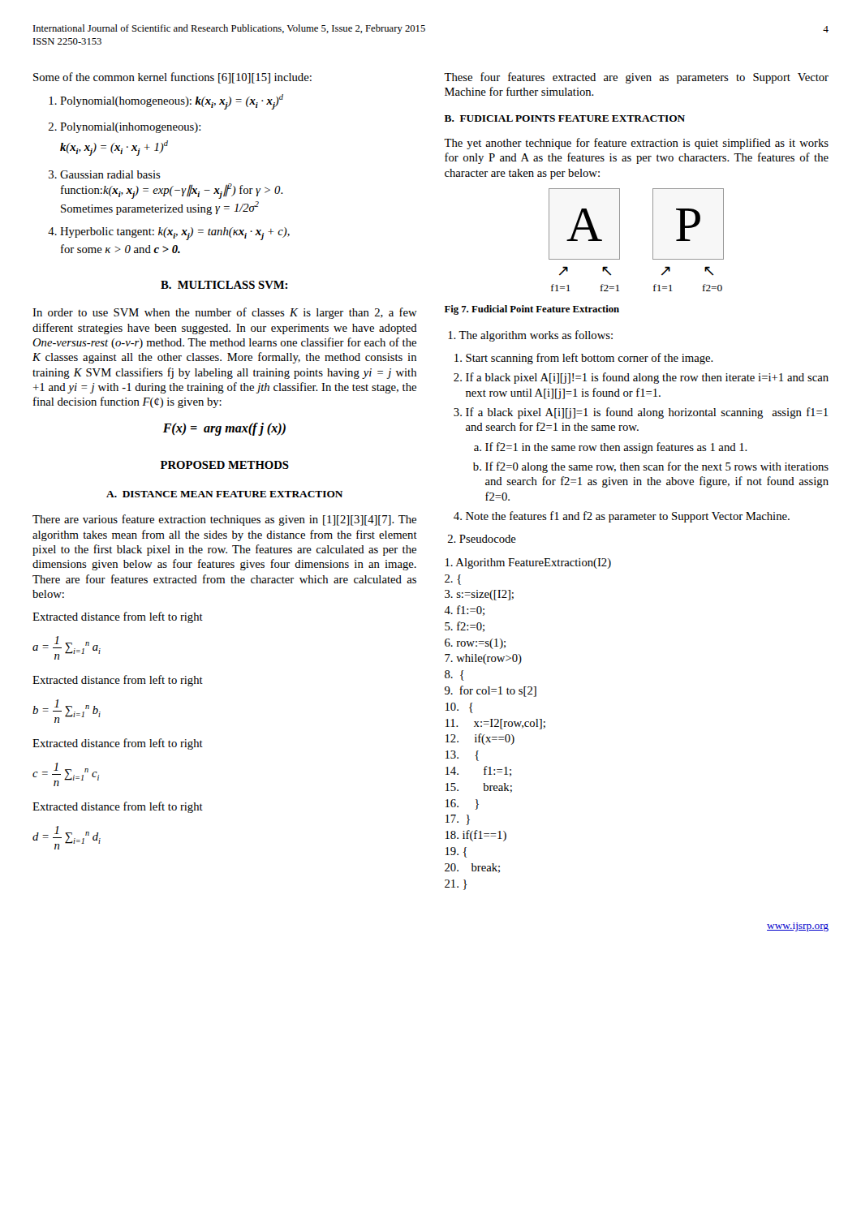International Journal of Scientific and Research Publications, Volume 5, Issue 2, February 2015
ISSN 2250-3153
4
Some of the common kernel functions [6][10][15] include:
Polynomial(homogeneous): k(xi, xj) = (xi · xj)d
Polynomial(inhomogeneous):
k(xi, xj) = (xi · xj + 1)d
Gaussian radial basis
function:k(xi, xj) = exp(−γ∥xi − xj∥2) for γ > 0.
Sometimes parameterized using γ = 1/2σ2
Hyperbolic tangent: k(xi, xj) = tanh(κxi · xj + c),
for some κ > 0 and c > 0.
B. MULTICLASS SVM:
In order to use SVM when the number of classes K is larger than 2, a few different strategies have been suggested. In our experiments we have adopted One-versus-rest (o-v-r) method. The method learns one classifier for each of the K classes against all the other classes. More formally, the method consists in training K SVM classifiers fj by labeling all training points having yi = j with +1 and yi = j with -1 during the training of the jth classifier. In the test stage, the final decision function F(¢) is given by:
F(x) = arg max(f j (x))
PROPOSED METHODS
A. DISTANCE MEAN FEATURE EXTRACTION
There are various feature extraction techniques as given in [1][2][3][4][7]. The algorithm takes mean from all the sides by the distance from the first element pixel to the first black pixel in the row. The features are calculated as per the dimensions given below as four features gives four dimensions in an image. There are four features extracted from the character which are calculated as below:
Extracted distance from left to right
a = 1 n ∑i=1n ai
Extracted distance from left to right
b = 1 n ∑i=1n bi
Extracted distance from left to right
c = 1 n ∑i=1n ci
Extracted distance from left to right
d = 1 n ∑i=1n di
These four features extracted are given as parameters to Support Vector Machine for further simulation.
B. FUDICIAL POINTS FEATURE EXTRACTION
The yet another technique for feature extraction is quiet simplified as it works for only P and A as the features is as per two characters. The features of the character are taken as per below:
A
P
↗↖
↗↖
f1=1 f2=1
f1=1 f2=0
Fig 7. Fudicial Point Feature Extraction
1. The algorithm works as follows:
Start scanning from left bottom corner of the image.
If a black pixel A[i][j]!=1 is found along the row then iterate i=i+1 and scan next row until A[i][j]=1 is found or f1=1.
If a black pixel A[i][j]=1 is found along horizontal scanning assign f1=1 and search for f2=1 in the same row.
If f2=1 in the same row then assign features as 1 and 1.
If f2=0 along the same row, then scan for the next 5 rows with iterations and search for f2=1 as given in the above figure, if not found assign f2=0.
Note the features f1 and f2 as parameter to Support Vector Machine.
2. Pseudocode
1. Algorithm FeatureExtraction(I2)
2. {
3. s:=size([I2];
4. f1:=0;
5. f2:=0;
6. row:=s(1);
7. while(row>0)
8. {
9. for col=1 to s[2]
10. {
11. x:=I2[row,col];
12. if(x==0)
13. {
14. f1:=1;
15. break;
16. }
17. }
18. if(f1==1)
19. {
20. break;
21. }
www.ijsrp.org